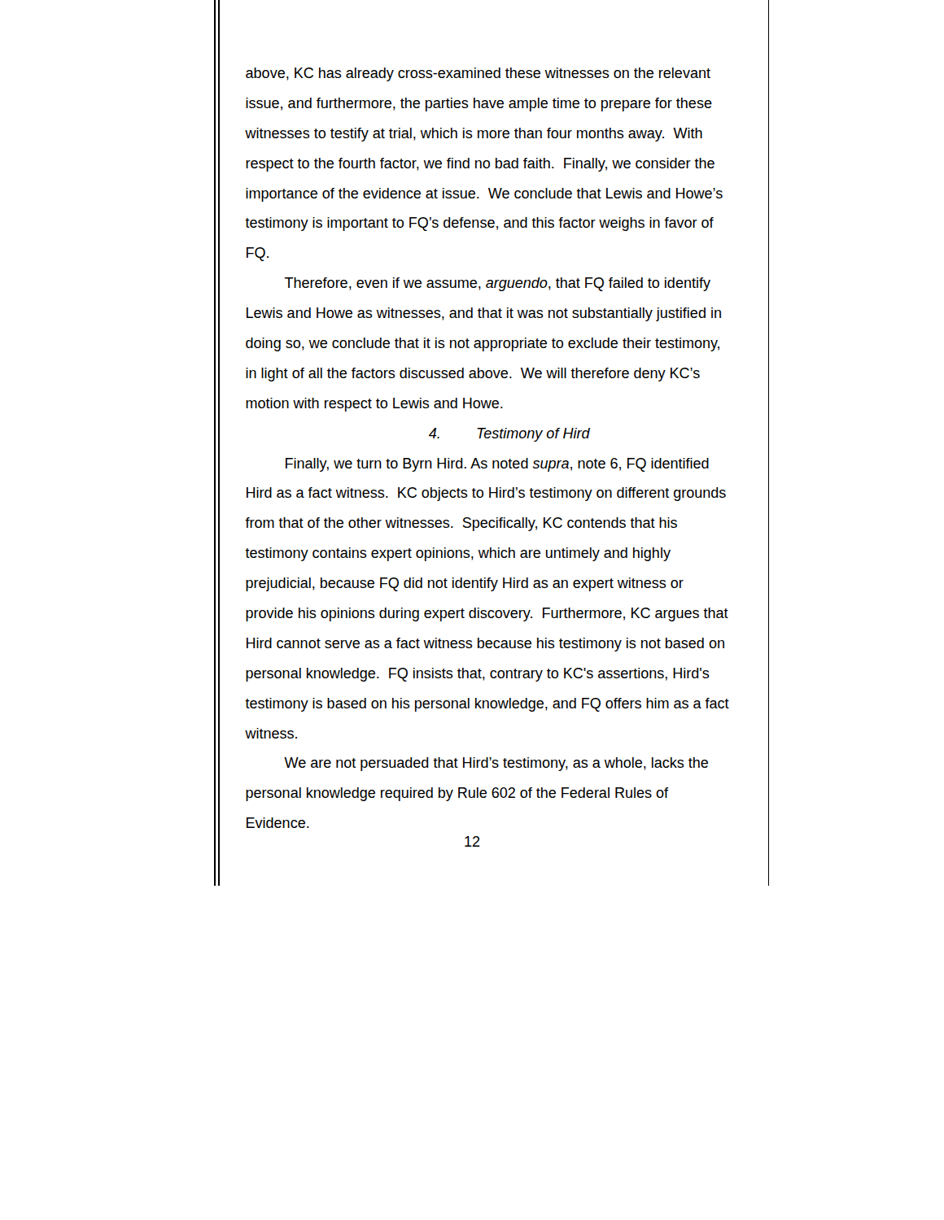above, KC has already cross-examined these witnesses on the relevant issue, and furthermore, the parties have ample time to prepare for these witnesses to testify at trial, which is more than four months away. With respect to the fourth factor, we find no bad faith. Finally, we consider the importance of the evidence at issue. We conclude that Lewis and Howe’s testimony is important to FQ’s defense, and this factor weighs in favor of FQ.
Therefore, even if we assume, arguendo, that FQ failed to identify Lewis and Howe as witnesses, and that it was not substantially justified in doing so, we conclude that it is not appropriate to exclude their testimony, in light of all the factors discussed above. We will therefore deny KC’s motion with respect to Lewis and Howe.
4. Testimony of Hird
Finally, we turn to Byrn Hird. As noted supra, note 6, FQ identified Hird as a fact witness. KC objects to Hird’s testimony on different grounds from that of the other witnesses. Specifically, KC contends that his testimony contains expert opinions, which are untimely and highly prejudicial, because FQ did not identify Hird as an expert witness or provide his opinions during expert discovery. Furthermore, KC argues that Hird cannot serve as a fact witness because his testimony is not based on personal knowledge. FQ insists that, contrary to KC's assertions, Hird's testimony is based on his personal knowledge, and FQ offers him as a fact witness.
We are not persuaded that Hird’s testimony, as a whole, lacks the personal knowledge required by Rule 602 of the Federal Rules of Evidence.
12